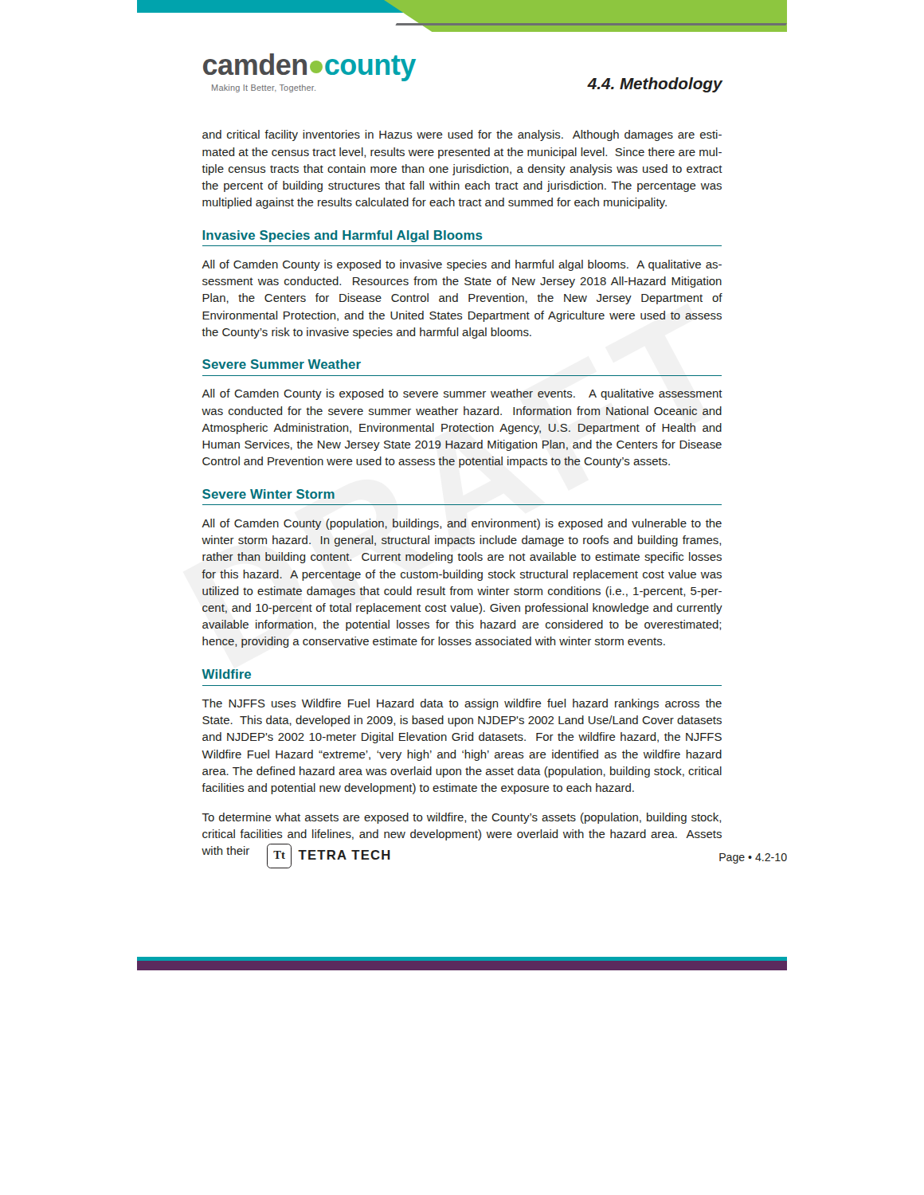DRAFT
camden county
Making It Better, Together.
4.4. Methodology
and critical facility inventories in Hazus were used for the analysis. Although damages are estimated at the census tract level, results were presented at the municipal level. Since there are multiple census tracts that contain more than one jurisdiction, a density analysis was used to extract the percent of building structures that fall within each tract and jurisdiction. The percentage was multiplied against the results calculated for each tract and summed for each municipality.
Invasive Species and Harmful Algal Blooms
All of Camden County is exposed to invasive species and harmful algal blooms. A qualitative assessment was conducted. Resources from the State of New Jersey 2018 All-Hazard Mitigation Plan, the Centers for Disease Control and Prevention, the New Jersey Department of Environmental Protection, and the United States Department of Agriculture were used to assess the County’s risk to invasive species and harmful algal blooms.
Severe Summer Weather
All of Camden County is exposed to severe summer weather events. A qualitative assessment was conducted for the severe summer weather hazard. Information from National Oceanic and Atmospheric Administration, Environmental Protection Agency, U.S. Department of Health and Human Services, the New Jersey State 2019 Hazard Mitigation Plan, and the Centers for Disease Control and Prevention were used to assess the potential impacts to the County’s assets.
Severe Winter Storm
All of Camden County (population, buildings, and environment) is exposed and vulnerable to the winter storm hazard. In general, structural impacts include damage to roofs and building frames, rather than building content. Current modeling tools are not available to estimate specific losses for this hazard. A percentage of the custom-building stock structural replacement cost value was utilized to estimate damages that could result from winter storm conditions (i.e., 1-percent, 5-percent, and 10-percent of total replacement cost value). Given professional knowledge and currently available information, the potential losses for this hazard are considered to be overestimated; hence, providing a conservative estimate for losses associated with winter storm events.
Wildfire
The NJFFS uses Wildfire Fuel Hazard data to assign wildfire fuel hazard rankings across the State. This data, developed in 2009, is based upon NJDEP's 2002 Land Use/Land Cover datasets and NJDEP's 2002 10-meter Digital Elevation Grid datasets. For the wildfire hazard, the NJFFS Wildfire Fuel Hazard “extreme’, ‘very high’ and ‘high’ areas are identified as the wildfire hazard area. The defined hazard area was overlaid upon the asset data (population, building stock, critical facilities and potential new development) to estimate the exposure to each hazard.
To determine what assets are exposed to wildfire, the County’s assets (population, building stock, critical facilities and lifelines, and new development) were overlaid with the hazard area. Assets with their
TETRA TECH
Page • 4.2-10